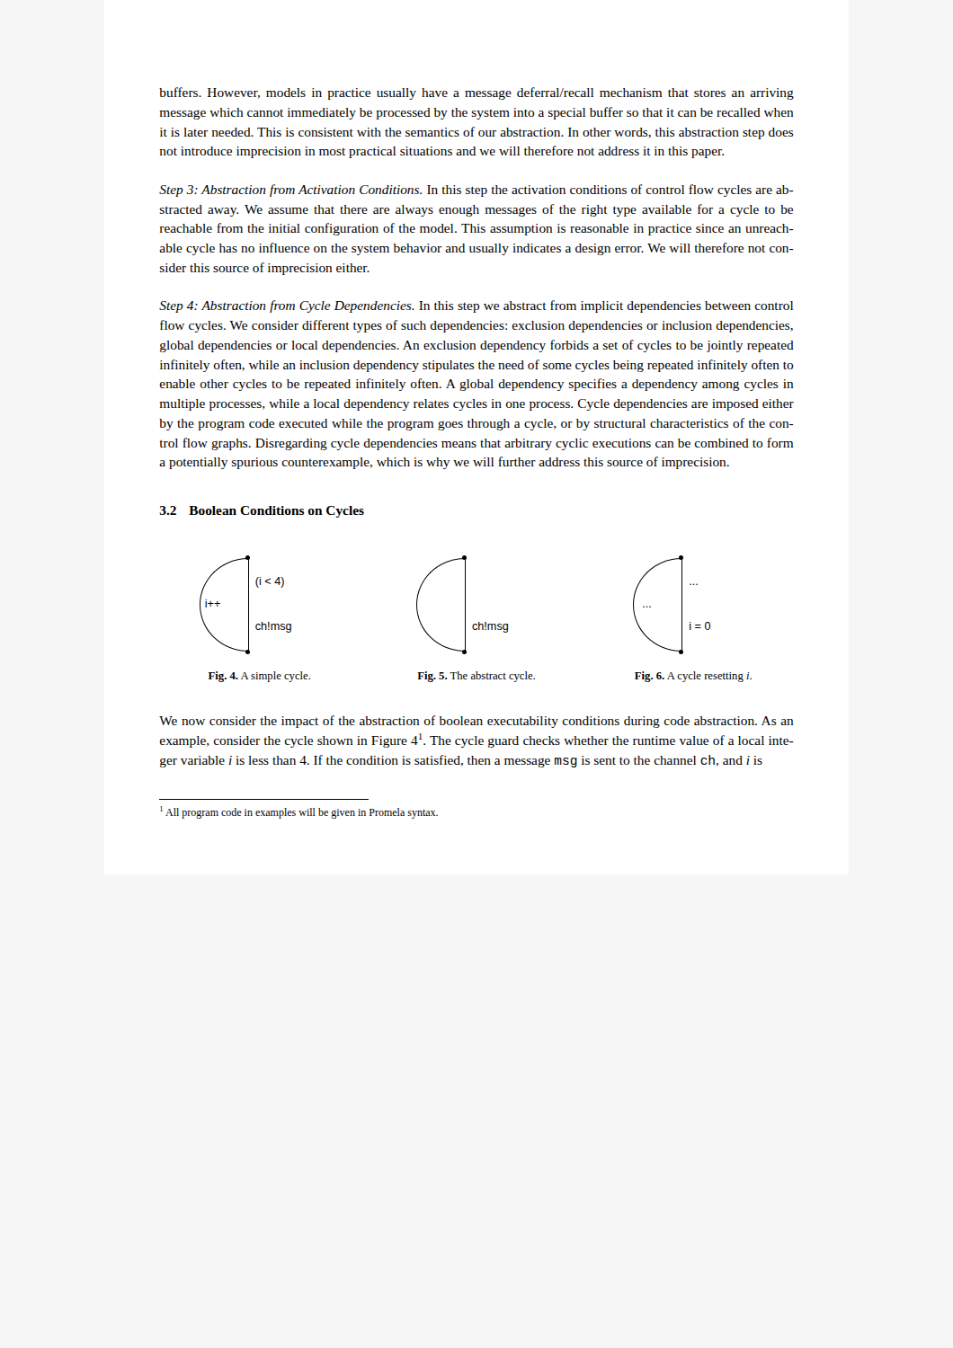buffers. However, models in practice usually have a message deferral/recall mechanism that stores an arriving message which cannot immediately be processed by the system into a special buffer so that it can be recalled when it is later needed. This is consistent with the semantics of our abstraction. In other words, this abstraction step does not introduce imprecision in most practical situations and we will therefore not address it in this paper.
Step 3: Abstraction from Activation Conditions. In this step the activation conditions of control flow cycles are abstracted away. We assume that there are always enough messages of the right type available for a cycle to be reachable from the initial configuration of the model. This assumption is reasonable in practice since an unreachable cycle has no influence on the system behavior and usually indicates a design error. We will therefore not consider this source of imprecision either.
Step 4: Abstraction from Cycle Dependencies. In this step we abstract from implicit dependencies between control flow cycles. We consider different types of such dependencies: exclusion dependencies or inclusion dependencies, global dependencies or local dependencies. An exclusion dependency forbids a set of cycles to be jointly repeated infinitely often, while an inclusion dependency stipulates the need of some cycles being repeated infinitely often to enable other cycles to be repeated infinitely often. A global dependency specifies a dependency among cycles in multiple processes, while a local dependency relates cycles in one process. Cycle dependencies are imposed either by the program code executed while the program goes through a cycle, or by structural characteristics of the control flow graphs. Disregarding cycle dependencies means that arbitrary cyclic executions can be combined to form a potentially spurious counterexample, which is why we will further address this source of imprecision.
3.2 Boolean Conditions on Cycles
i++
(i < 4)
ch!msg
Fig. 4. A simple cycle.
ch!msg
Fig. 5. The abstract cycle.
...
...
i = 0
Fig. 6. A cycle resetting i.
We now consider the impact of the abstraction of boolean executability conditions during code abstraction. As an example, consider the cycle shown in Figure 41. The cycle guard checks whether the runtime value of a local integer variable i is less than 4. If the condition is satisfied, then a message msg is sent to the channel ch, and i is
1 All program code in examples will be given in Promela syntax.